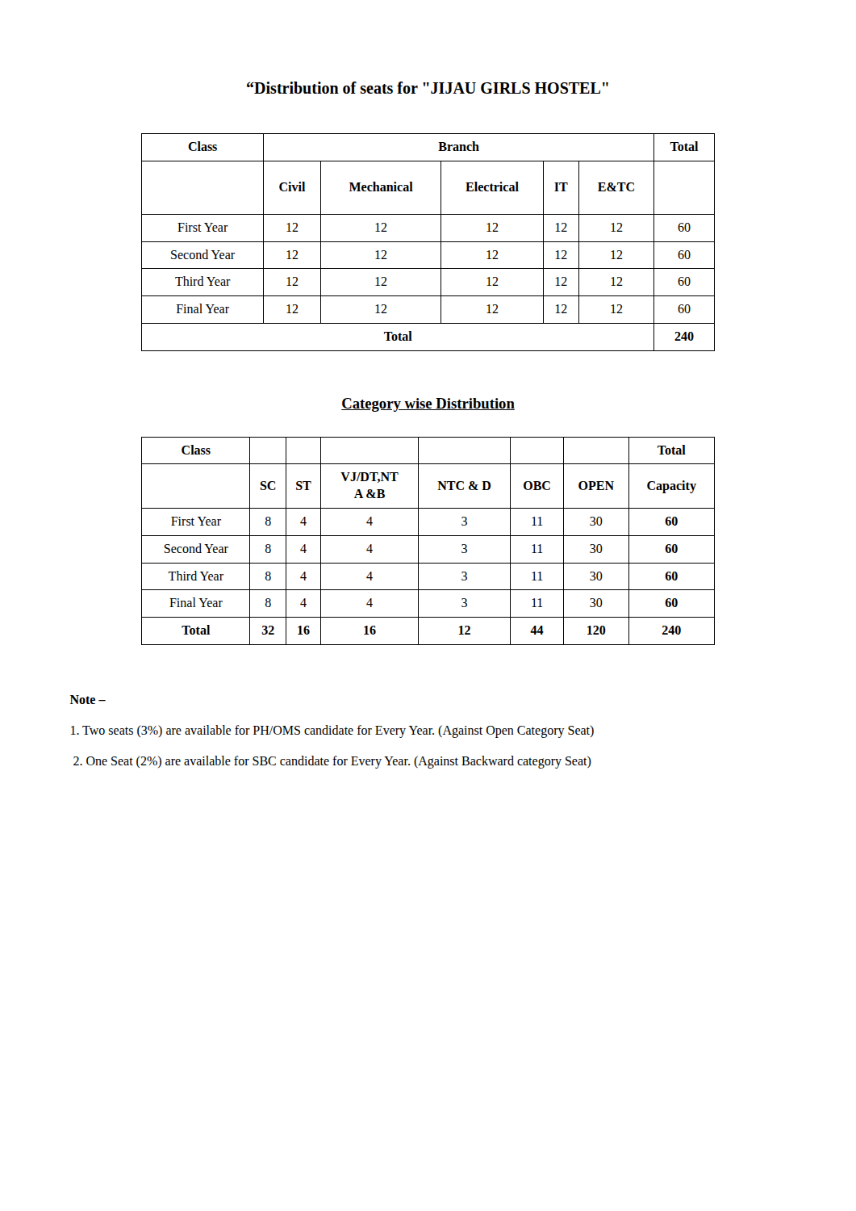“Distribution of seats for "JIJAU GIRLS HOSTEL"
| Class | Branch | Total |
| --- | --- | --- |
| | Civil | Mechanical | Electrical | IT | E&TC | |
| First Year | 12 | 12 | 12 | 12 | 12 | 60 |
| Second Year | 12 | 12 | 12 | 12 | 12 | 60 |
| Third Year | 12 | 12 | 12 | 12 | 12 | 60 |
| Final Year | 12 | 12 | 12 | 12 | 12 | 60 |
| Total | 240 |
Category wise Distribution
| Class | | | | | | | Total |
| --- | --- | --- | --- | --- | --- | --- | --- |
| | SC | ST | VJ/DT,NT A &B | NTC & D | OBC | OPEN | Capacity |
| First Year | 8 | 4 | 4 | 3 | 11 | 30 | 60 |
| Second Year | 8 | 4 | 4 | 3 | 11 | 30 | 60 |
| Third Year | 8 | 4 | 4 | 3 | 11 | 30 | 60 |
| Final Year | 8 | 4 | 4 | 3 | 11 | 30 | 60 |
| Total | 32 | 16 | 16 | 12 | 44 | 120 | 240 |
Note –
1. Two seats (3%) are available for PH/OMS candidate for Every Year. (Against Open Category Seat)
2. One Seat (2%) are available for SBC candidate for Every Year. (Against Backward category Seat)